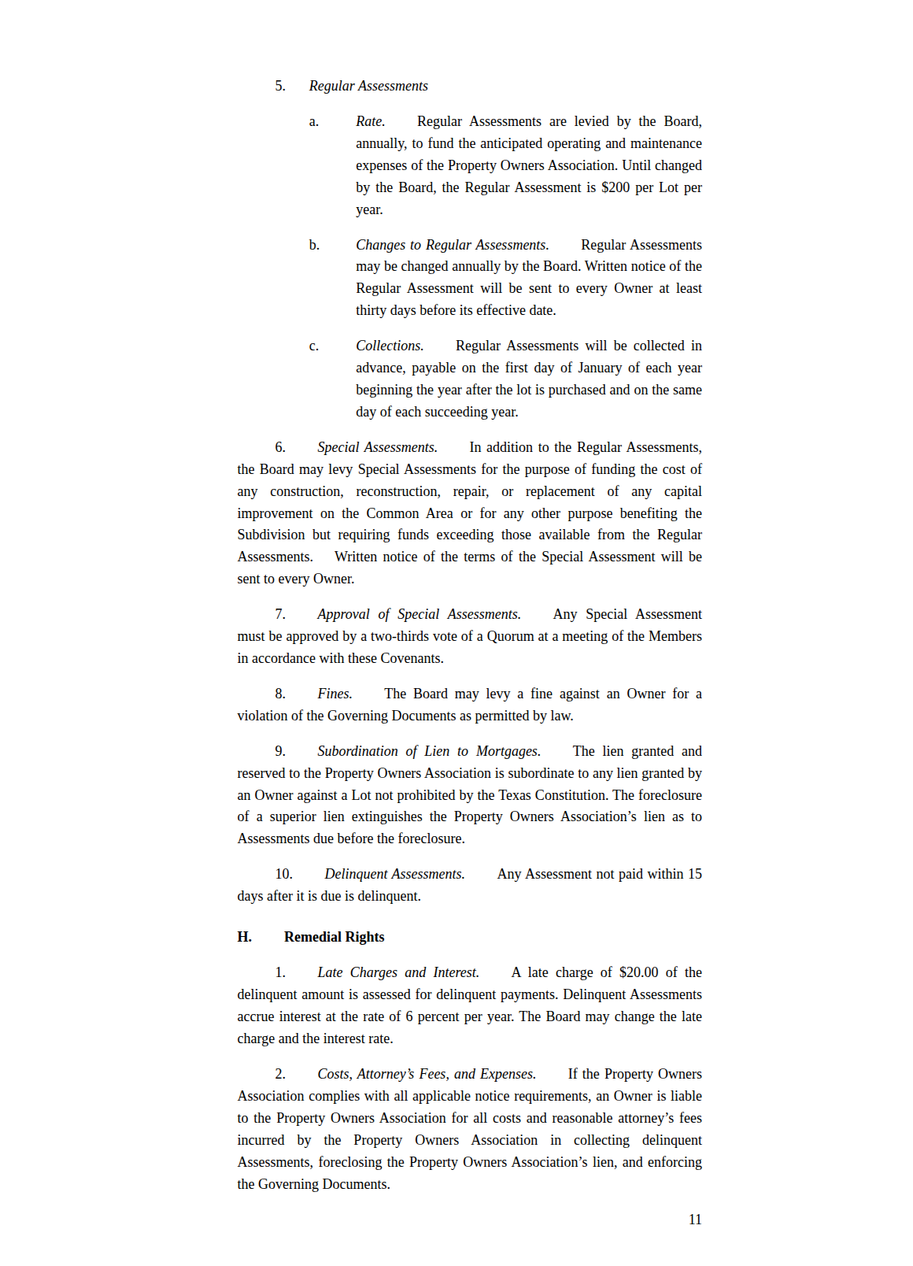5.
Regular Assessments
a.
Rate. Regular Assessments are levied by the Board, annually, to fund the anticipated operating and maintenance expenses of the Property Owners Association. Until changed by the Board, the Regular Assessment is $200 per Lot per year.
b.
Changes to Regular Assessments. Regular Assessments may be changed annually by the Board. Written notice of the Regular Assessment will be sent to every Owner at least thirty days before its effective date.
c.
Collections. Regular Assessments will be collected in advance, payable on the first day of January of each year beginning the year after the lot is purchased and on the same day of each succeeding year.
6. Special Assessments. In addition to the Regular Assessments, the Board may levy Special Assessments for the purpose of funding the cost of any construction, reconstruction, repair, or replacement of any capital improvement on the Common Area or for any other purpose benefiting the Subdivision but requiring funds exceeding those available from the Regular Assessments. Written notice of the terms of the Special Assessment will be sent to every Owner.
7. Approval of Special Assessments. Any Special Assessment must be approved by a two-thirds vote of a Quorum at a meeting of the Members in accordance with these Covenants.
8. Fines. The Board may levy a fine against an Owner for a violation of the Governing Documents as permitted by law.
9. Subordination of Lien to Mortgages. The lien granted and reserved to the Property Owners Association is subordinate to any lien granted by an Owner against a Lot not prohibited by the Texas Constitution. The foreclosure of a superior lien extinguishes the Property Owners Association’s lien as to Assessments due before the foreclosure.
10. Delinquent Assessments. Any Assessment not paid within 15 days after it is due is delinquent.
H.
Remedial Rights
1. Late Charges and Interest. A late charge of $20.00 of the delinquent amount is assessed for delinquent payments. Delinquent Assessments accrue interest at the rate of 6 percent per year. The Board may change the late charge and the interest rate.
2. Costs, Attorney’s Fees, and Expenses. If the Property Owners Association complies with all applicable notice requirements, an Owner is liable to the Property Owners Association for all costs and reasonable attorney’s fees incurred by the Property Owners Association in collecting delinquent Assessments, foreclosing the Property Owners Association’s lien, and enforcing the Governing Documents.
11